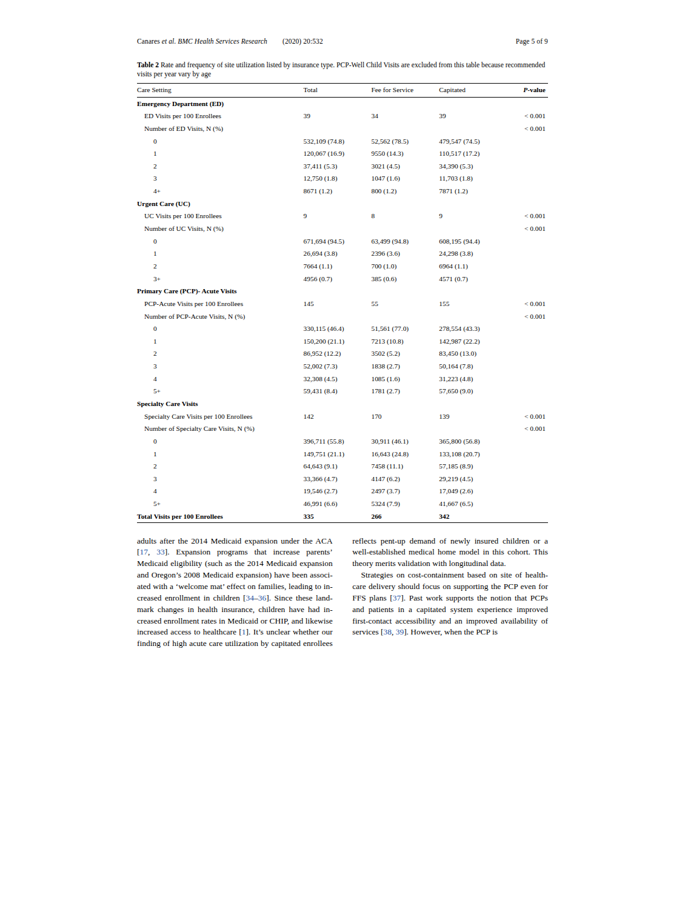Canares et al. BMC Health Services Research(2020) 20:532
Page 5 of 9
Table 2 Rate and frequency of site utilization listed by insurance type. PCP-Well Child Visits are excluded from this table because recommended visits per year vary by age
| Care Setting | Total | Fee for Service | Capitated | P -value |
| --- | --- | --- | --- | --- |
| Emergency Department (ED) |
| ED Visits per 100 Enrollees | 39 | 34 | 39 | < 0.001 |
| Number of ED Visits, N (%) | | | | < 0.001 |
| 0 | 532,109 (74.8) | 52,562 (78.5) | 479,547 (74.5) | |
| 1 | 120,067 (16.9) | 9550 (14.3) | 110,517 (17.2) | |
| 2 | 37,411 (5.3) | 3021 (4.5) | 34,390 (5.3) | |
| 3 | 12,750 (1.8) | 1047 (1.6) | 11,703 (1.8) | |
| 4+ | 8671 (1.2) | 800 (1.2) | 7871 (1.2) | |
| Urgent Care (UC) |
| UC Visits per 100 Enrollees | 9 | 8 | 9 | < 0.001 |
| Number of UC Visits, N (%) | | | | < 0.001 |
| 0 | 671,694 (94.5) | 63,499 (94.8) | 608,195 (94.4) | |
| 1 | 26,694 (3.8) | 2396 (3.6) | 24,298 (3.8) | |
| 2 | 7664 (1.1) | 700 (1.0) | 6964 (1.1) | |
| 3+ | 4956 (0.7) | 385 (0.6) | 4571 (0.7) | |
| Primary Care (PCP)- Acute Visits |
| PCP-Acute Visits per 100 Enrollees | 145 | 55 | 155 | < 0.001 |
| Number of PCP-Acute Visits, N (%) | | | | < 0.001 |
| 0 | 330,115 (46.4) | 51,561 (77.0) | 278,554 (43.3) | |
| 1 | 150,200 (21.1) | 7213 (10.8) | 142,987 (22.2) | |
| 2 | 86,952 (12.2) | 3502 (5.2) | 83,450 (13.0) | |
| 3 | 52,002 (7.3) | 1838 (2.7) | 50,164 (7.8) | |
| 4 | 32,308 (4.5) | 1085 (1.6) | 31,223 (4.8) | |
| 5+ | 59,431 (8.4) | 1781 (2.7) | 57,650 (9.0) | |
| Specialty Care Visits |
| Specialty Care Visits per 100 Enrollees | 142 | 170 | 139 | < 0.001 |
| Number of Specialty Care Visits, N (%) | | | | < 0.001 |
| 0 | 396,711 (55.8) | 30,911 (46.1) | 365,800 (56.8) | |
| 1 | 149,751 (21.1) | 16,643 (24.8) | 133,108 (20.7) | |
| 2 | 64,643 (9.1) | 7458 (11.1) | 57,185 (8.9) | |
| 3 | 33,366 (4.7) | 4147 (6.2) | 29,219 (4.5) | |
| 4 | 19,546 (2.7) | 2497 (3.7) | 17,049 (2.6) | |
| 5+ | 46,991 (6.6) | 5324 (7.9) | 41,667 (6.5) | |
| Total Visits per 100 Enrollees | 335 | 266 | 342 | |
adults after the 2014 Medicaid expansion under the ACA [17, 33]. Expansion programs that increase parents’ Medicaid eligibility (such as the 2014 Medicaid expansion and Oregon’s 2008 Medicaid expansion) have been associated with a ‘welcome mat’ effect on families, leading to increased enrollment in children [34–36]. Since these landmark changes in health insurance, children have had increased enrollment rates in Medicaid or CHIP, and likewise increased access to healthcare [1]. It’s unclear whether our finding of high acute care utilization by capitated enrollees reflects pent-up demand of newly insured children or a well-established medical home model in this cohort. This theory merits validation with longitudinal data.
Strategies on cost-containment based on site of healthcare delivery should focus on supporting the PCP even for FFS plans [37]. Past work supports the notion that PCPs and patients in a capitated system experience improved first-contact accessibility and an improved availability of services [38, 39]. However, when the PCP is